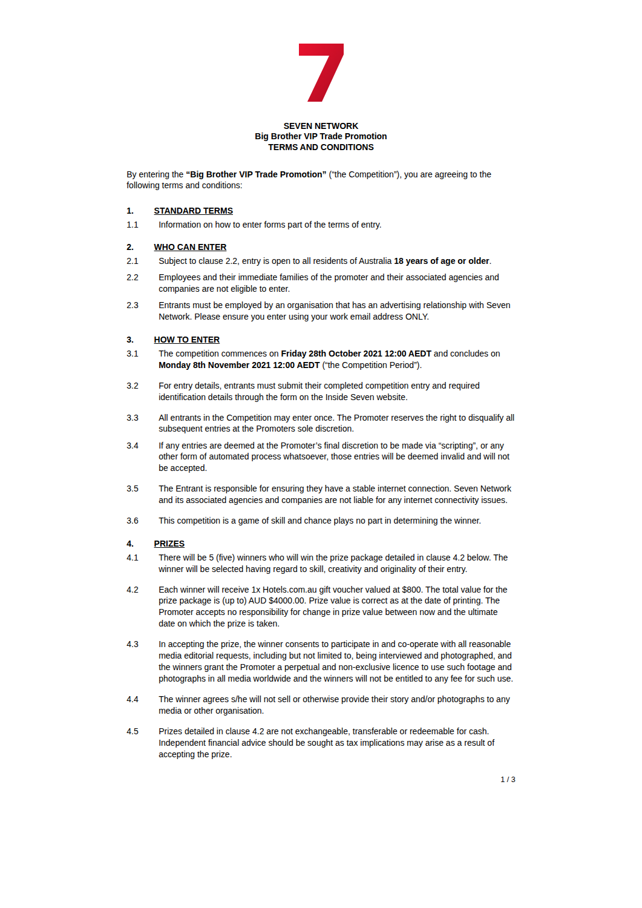SEVEN NETWORK Big Brother VIP Trade Promotion TERMS AND CONDITIONS
By entering the “Big Brother VIP Trade Promotion” (“the Competition”), you are agreeing to the following terms and conditions:
1. STANDARD TERMS
1.1
Information on how to enter forms part of the terms of entry.
2. WHO CAN ENTER
2.1
Subject to clause 2.2, entry is open to all residents of Australia 18 years of age or older.
2.2
Employees and their immediate families of the promoter and their associated agencies and companies are not eligible to enter.
2.3
Entrants must be employed by an organisation that has an advertising relationship with Seven Network. Please ensure you enter using your work email address ONLY.
3. HOW TO ENTER
3.1
The competition commences on Friday 28th October 2021 12:00 AEDT and concludes on Monday 8th November 2021 12:00 AEDT (“the Competition Period”).
3.2
For entry details, entrants must submit their completed competition entry and required identification details through the form on the Inside Seven website.
3.3
All entrants in the Competition may enter once. The Promoter reserves the right to disqualify all subsequent entries at the Promoters sole discretion.
3.4
If any entries are deemed at the Promoter’s final discretion to be made via “scripting”, or any other form of automated process whatsoever, those entries will be deemed invalid and will not be accepted.
3.5
The Entrant is responsible for ensuring they have a stable internet connection. Seven Network and its associated agencies and companies are not liable for any internet connectivity issues.
3.6
This competition is a game of skill and chance plays no part in determining the winner.
4. PRIZES
4.1
There will be 5 (five) winners who will win the prize package detailed in clause 4.2 below. The winner will be selected having regard to skill, creativity and originality of their entry.
4.2
Each winner will receive 1x Hotels.com.au gift voucher valued at $800. The total value for the prize package is (up to) AUD $4000.00. Prize value is correct as at the date of printing. The Promoter accepts no responsibility for change in prize value between now and the ultimate date on which the prize is taken.
4.3
In accepting the prize, the winner consents to participate in and co-operate with all reasonable media editorial requests, including but not limited to, being interviewed and photographed, and the winners grant the Promoter a perpetual and non-exclusive licence to use such footage and photographs in all media worldwide and the winners will not be entitled to any fee for such use.
4.4
The winner agrees s/he will not sell or otherwise provide their story and/or photographs to any media or other organisation.
4.5
Prizes detailed in clause 4.2 are not exchangeable, transferable or redeemable for cash. Independent financial advice should be sought as tax implications may arise as a result of accepting the prize.
1 / 3